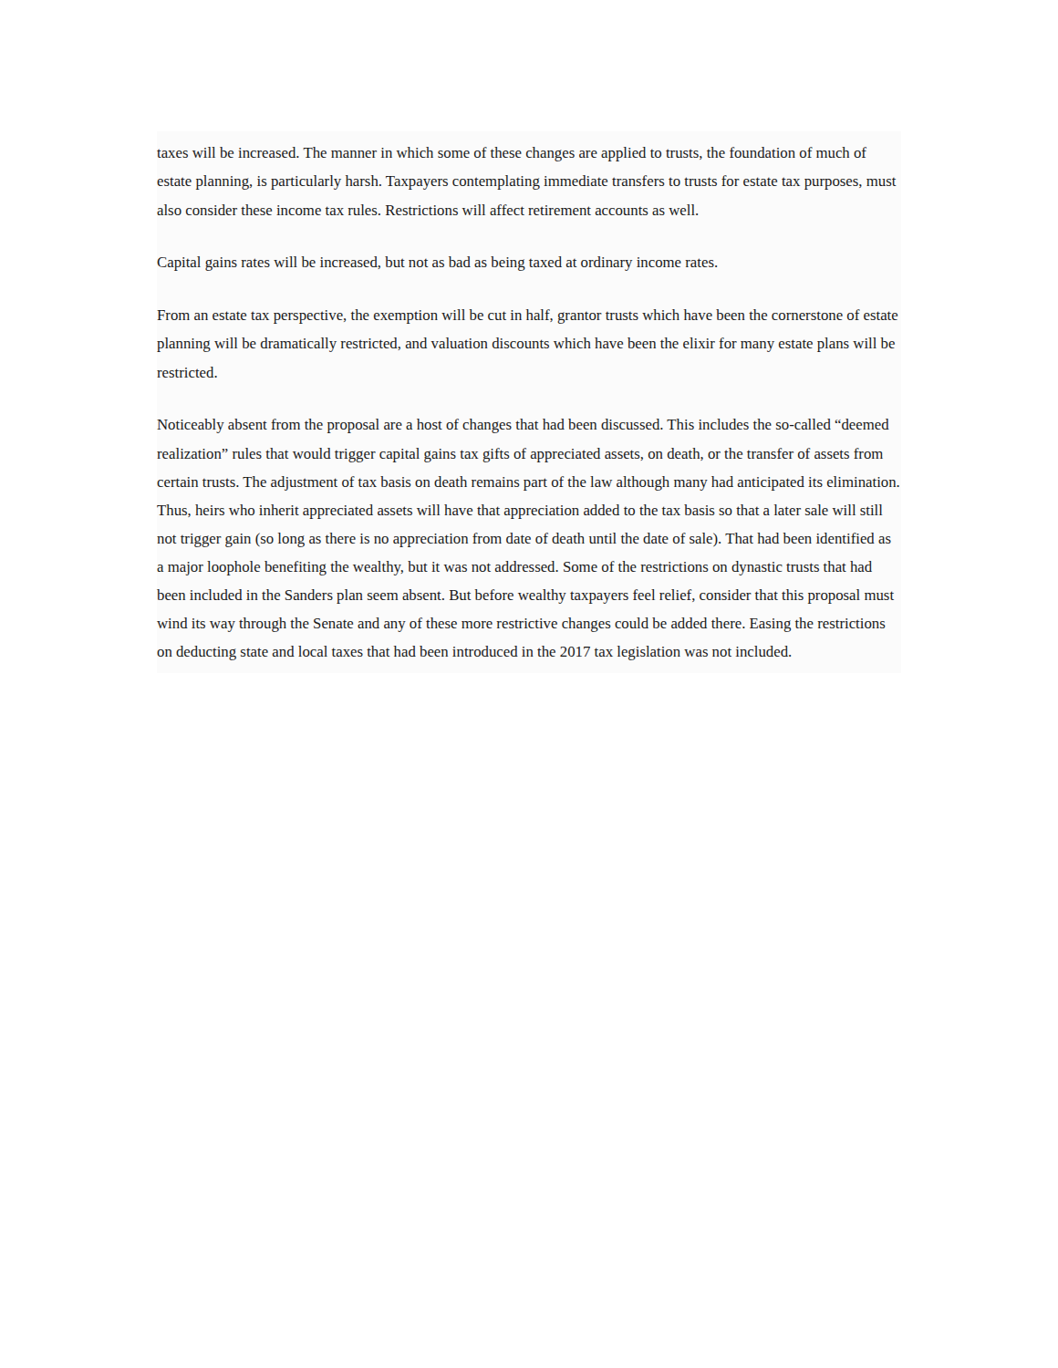taxes will be increased. The manner in which some of these changes are applied to trusts, the foundation of much of estate planning, is particularly harsh. Taxpayers contemplating immediate transfers to trusts for estate tax purposes, must also consider these income tax rules. Restrictions will affect retirement accounts as well.
Capital gains rates will be increased, but not as bad as being taxed at ordinary income rates.
From an estate tax perspective, the exemption will be cut in half, grantor trusts which have been the cornerstone of estate planning will be dramatically restricted, and valuation discounts which have been the elixir for many estate plans will be restricted.
Noticeably absent from the proposal are a host of changes that had been discussed. This includes the so-called “deemed realization” rules that would trigger capital gains tax gifts of appreciated assets, on death, or the transfer of assets from certain trusts. The adjustment of tax basis on death remains part of the law although many had anticipated its elimination. Thus, heirs who inherit appreciated assets will have that appreciation added to the tax basis so that a later sale will still not trigger gain (so long as there is no appreciation from date of death until the date of sale). That had been identified as a major loophole benefiting the wealthy, but it was not addressed. Some of the restrictions on dynastic trusts that had been included in the Sanders plan seem absent. But before wealthy taxpayers feel relief, consider that this proposal must wind its way through the Senate and any of these more restrictive changes could be added there. Easing the restrictions on deducting state and local taxes that had been introduced in the 2017 tax legislation was not included.